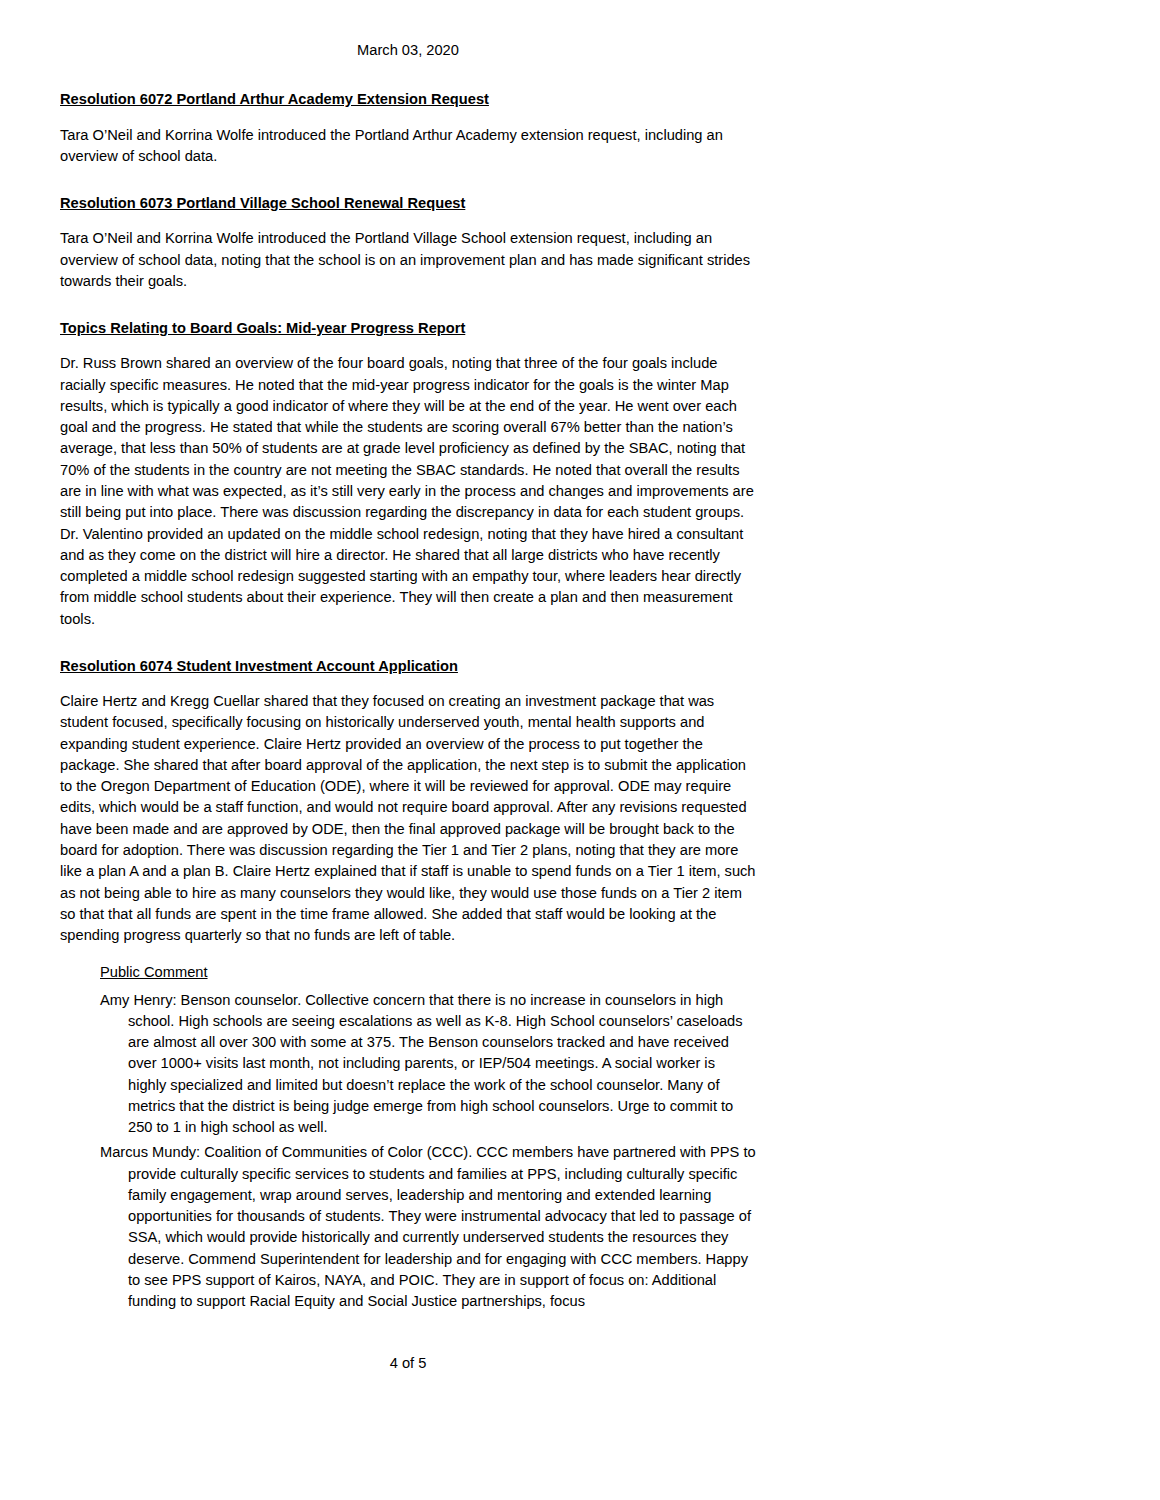March 03, 2020
Resolution 6072 Portland Arthur Academy Extension Request
Tara O’Neil and Korrina Wolfe introduced the Portland Arthur Academy extension request, including an overview of school data.
Resolution 6073 Portland Village School Renewal Request
Tara O’Neil and Korrina Wolfe introduced the Portland Village School extension request, including an overview of school data, noting that the school is on an improvement plan and has made significant strides towards their goals.
Topics Relating to Board Goals: Mid-year Progress Report
Dr. Russ Brown shared an overview of the four board goals, noting that three of the four goals include racially specific measures. He noted that the mid-year progress indicator for the goals is the winter Map results, which is typically a good indicator of where they will be at the end of the year. He went over each goal and the progress. He stated that while the students are scoring overall 67% better than the nation’s average, that less than 50% of students are at grade level proficiency as defined by the SBAC, noting that 70% of the students in the country are not meeting the SBAC standards. He noted that overall the results are in line with what was expected, as it’s still very early in the process and changes and improvements are still being put into place. There was discussion regarding the discrepancy in data for each student groups. Dr. Valentino provided an updated on the middle school redesign, noting that they have hired a consultant and as they come on the district will hire a director. He shared that all large districts who have recently completed a middle school redesign suggested starting with an empathy tour, where leaders hear directly from middle school students about their experience. They will then create a plan and then measurement tools.
Resolution 6074 Student Investment Account Application
Claire Hertz and Kregg Cuellar shared that they focused on creating an investment package that was student focused, specifically focusing on historically underserved youth, mental health supports and expanding student experience. Claire Hertz provided an overview of the process to put together the package. She shared that after board approval of the application, the next step is to submit the application to the Oregon Department of Education (ODE), where it will be reviewed for approval. ODE may require edits, which would be a staff function, and would not require board approval. After any revisions requested have been made and are approved by ODE, then the final approved package will be brought back to the board for adoption. There was discussion regarding the Tier 1 and Tier 2 plans, noting that they are more like a plan A and a plan B. Claire Hertz explained that if staff is unable to spend funds on a Tier 1 item, such as not being able to hire as many counselors they would like, they would use those funds on a Tier 2 item so that that all funds are spent in the time frame allowed. She added that staff would be looking at the spending progress quarterly so that no funds are left of table.
Public Comment
Amy Henry: Benson counselor. Collective concern that there is no increase in counselors in high school. High schools are seeing escalations as well as K-8. High School counselors’ caseloads are almost all over 300 with some at 375. The Benson counselors tracked and have received over 1000+ visits last month, not including parents, or IEP/504 meetings. A social worker is highly specialized and limited but doesn’t replace the work of the school counselor. Many of metrics that the district is being judge emerge from high school counselors. Urge to commit to 250 to 1 in high school as well.
Marcus Mundy: Coalition of Communities of Color (CCC). CCC members have partnered with PPS to provide culturally specific services to students and families at PPS, including culturally specific family engagement, wrap around serves, leadership and mentoring and extended learning opportunities for thousands of students. They were instrumental advocacy that led to passage of SSA, which would provide historically and currently underserved students the resources they deserve. Commend Superintendent for leadership and for engaging with CCC members. Happy to see PPS support of Kairos, NAYA, and POIC. They are in support of focus on: Additional funding to support Racial Equity and Social Justice partnerships, focus
4 of 5